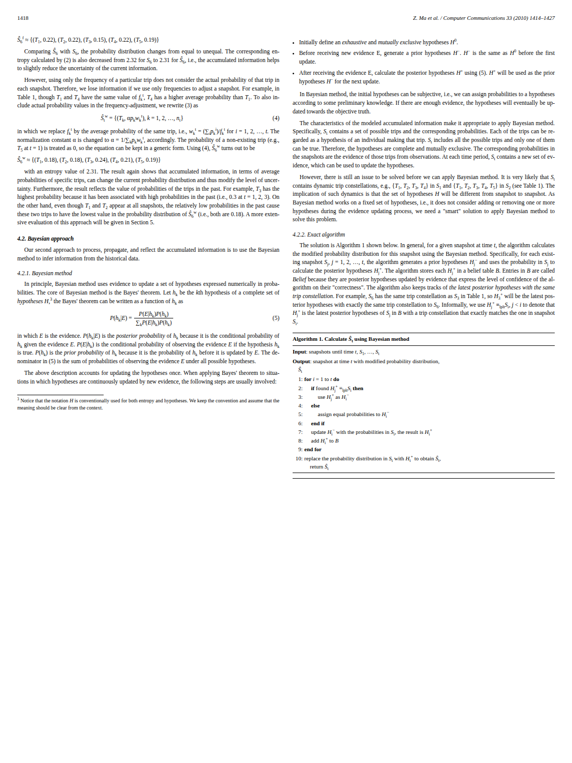1418
Z. Ma et al. / Computer Communications 33 (2010) 1414–1427
Ŝ6f ≈ {(T1, 0.22), (T2, 0.22), (T3, 0.15), (T4, 0.22), (T5, 0.19)}
Comparing Ŝ6 with S6, the probability distribution changes from equal to unequal. The corresponding entropy calculated by (2) is also decreased from 2.32 for S6 to 2.31 for Ŝ6, i.e., the accumulated information helps to slightly reduce the uncertainty of the current information.
However, using only the frequency of a particular trip does not consider the actual probability of that trip in each snapshot. Therefore, we lose information if we use only frequencies to adjust a snapshot. For example, in Table 1, though T1 and T4 have the same value of fkt, T4 has a higher average probability than T1. To also include actual probability values in the frequency-adjustment, we rewrite (3) as
Ŝtw = {(Tk, αpkwkt), k = 1, 2, …, nt}
(4)
in which we replace fkt by the average probability of the same trip, i.e., wkt = (∑ipki)/fkt for i = 1, 2, …, t. The normalization constant α is changed to α = 1/∑kpkwkt, accordingly. The probability of a non-existing trip (e.g., T5 at t = 1) is treated as 0, so the equation can be kept in a generic form. Using (4), Ŝ6w turns out to be
Ŝ6w ≈ {(T1, 0.18), (T2, 0.18), (T3, 0.24), (T4, 0.21), (T5, 0.19)}
with an entropy value of 2.31. The result again shows that accumulated information, in terms of average probabilities of specific trips, can change the current probability distribution and thus modify the level of uncertainty. Furthermore, the result reflects the value of probabilities of the trips in the past. For example, T3 has the highest probability because it has been associated with high probabilities in the past (i.e., 0.3 at t = 1, 2, 3). On the other hand, even though T1 and T2 appear at all snapshots, the relatively low probabilities in the past cause these two trips to have the lowest value in the probability distribution of Ŝ6w (i.e., both are 0.18). A more extensive evaluation of this approach will be given in Section 5.
4.2. Bayesian approach
Our second approach to process, propagate, and reflect the accumulated information is to use the Bayesian method to infer information from the historical data.
4.2.1. Bayesian method
In principle, Bayesian method uses evidence to update a set of hypotheses expressed numerically in probabilities. The core of Bayesian method is the Bayes' theorem. Let hk be the kth hypothesis of a complete set of hypotheses H,3 the Bayes' theorem can be written as a function of hk as
P(hk|E) = P(E|hk)P(hk) ∑kP(E|hk)P(hk)
(5)
in which E is the evidence. P(hk|E) is the posterior probability of hk because it is the conditional probability of hk given the evidence E. P(E|hk) is the conditional probability of observing the evidence E if the hypothesis hk is true. P(hk) is the prior probability of hk because it is the probability of hk before it is updated by E. The denominator in (5) is the sum of probabilities of observing the evidence E under all possible hypotheses.
The above description accounts for updating the hypotheses once. When applying Bayes' theorem to situations in which hypotheses are continuously updated by new evidence, the following steps are usually involved:
3 Notice that the notation H is conventionally used for both entropy and hypotheses. We keep the convention and assume that the meaning should be clear from the context.
Initially define an exhaustive and mutually exclusive hypotheses H0.
Before receiving new evidence E, generate a prior hypotheses H−. H− is the same as H0 before the first update.
After receiving the evidence E, calculate the posterior hypotheses H+ using (5). H+ will be used as the prior hypotheses H− for the next update.
In Bayesian method, the initial hypotheses can be subjective, i.e., we can assign probabilities to a hypotheses according to some preliminary knowledge. If there are enough evidence, the hypotheses will eventually be updated towards the objective truth.
The characteristics of the modeled accumulated information make it appropriate to apply Bayesian method. Specifically, St contains a set of possible trips and the corresponding probabilities. Each of the trips can be regarded as a hypothesis of an individual making that trip. St includes all the possible trips and only one of them can be true. Therefore, the hypotheses are complete and mutually exclusive. The corresponding probabilities in the snapshots are the evidence of those trips from observations. At each time period, St contains a new set of evidence, which can be used to update the hypotheses.
However, there is still an issue to be solved before we can apply Bayesian method. It is very likely that St contains dynamic trip constellations, e.g., {T1, T2, T3, T4} in S1 and {T1, T2, T3, T4, T5} in S2 (see Table 1). The implication of such dynamics is that the set of hypotheses H will be different from snapshot to snapshot. As Bayesian method works on a fixed set of hypotheses, i.e., it does not consider adding or removing one or more hypotheses during the evidence updating process, we need a "smart" solution to apply Bayesian method to solve this problem.
4.2.2. Exact algorithm
The solution is Algorithm 1 shown below. In general, for a given snapshot at time t, the algorithm calculates the modified probability distribution for this snapshot using the Bayesian method. Specifically, for each existing snapshot Sj, j = 1, 2, …, t, the algorithm generates a prior hypotheses Hj− and uses the probability in Sj to calculate the posterior hypotheses Hj+. The algorithm stores each Hj+ in a belief table B. Entries in B are called Belief because they are posterior hypotheses updated by evidence that express the level of confidence of the algorithm on their "correctness". The algorithm also keeps tracks of the latest posterior hypotheses with the same trip constellation. For example, S6 has the same trip constellation as S3 in Table 1, so H3+ will be the latest posterior hypotheses with exactly the same trip constellation to S6. Informally, we use Hj+ ≡lphSi, j < i to denote that Hj+ is the latest posterior hypotheses of Sj in B with a trip constellation that exactly matches the one in snapshot Si.
Algorithm 1. Calculate Ŝt using Bayesian method
Input: snapshots until time t, S1, …, St
Output: snapshot at time t with modified probability distribution,
Ŝt
for i = 1 to t do
if found Hj+ ≡lphSi then
use Hj+ as Hi−
else
assign equal probabilities to Hi−
end if
update Hi− with the probabilities in Si, the result is Hi+
add Hi+ to B
end for
replace the probability distribution in St with Ht+ to obtain Ŝt,
return Ŝt